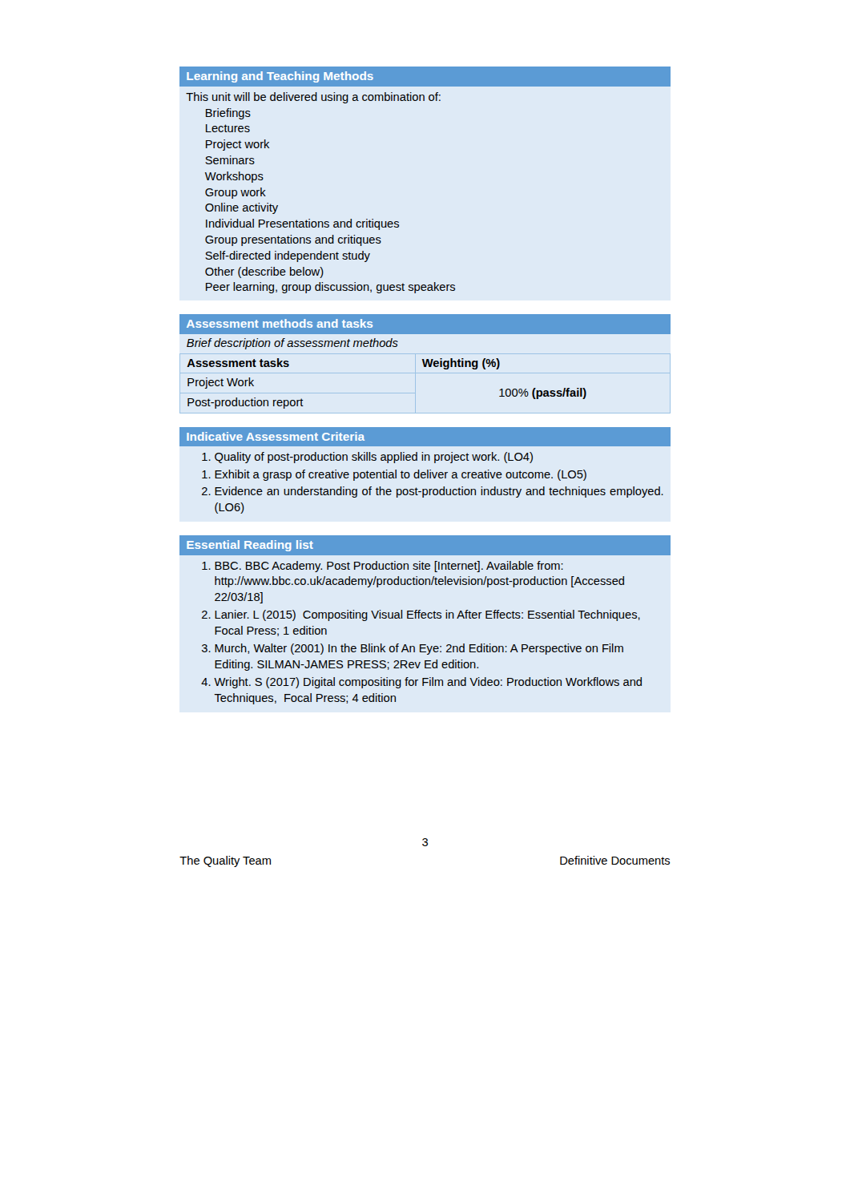Learning and Teaching Methods
This unit will be delivered using a combination of:
Briefings
Lectures
Project work
Seminars
Workshops
Group work
Online activity
Individual Presentations and critiques
Group presentations and critiques
Self-directed independent study
Other (describe below)
Peer learning, group discussion, guest speakers
Assessment methods and tasks
| Brief description of assessment methods |
| Assessment tasks | Weighting (%) |
| Project Work | 100% (pass/fail) |
| Post-production report |
Indicative Assessment Criteria
Quality of post-production skills applied in project work. (LO4)
Exhibit a grasp of creative potential to deliver a creative outcome. (LO5)
Evidence an understanding of the post-production industry and techniques employed. (LO6)
Essential Reading list
BBC. BBC Academy. Post Production site [Internet]. Available from: http://www.bbc.co.uk/academy/production/television/post-production [Accessed 22/03/18]
Lanier. L (2015) Compositing Visual Effects in After Effects: Essential Techniques, Focal Press; 1 edition
Murch, Walter (2001) In the Blink of An Eye: 2nd Edition: A Perspective on Film Editing. SILMAN-JAMES PRESS; 2Rev Ed edition.
Wright. S (2017) Digital compositing for Film and Video: Production Workflows and Techniques, Focal Press; 4 edition
3
The Quality Team Definitive Documents